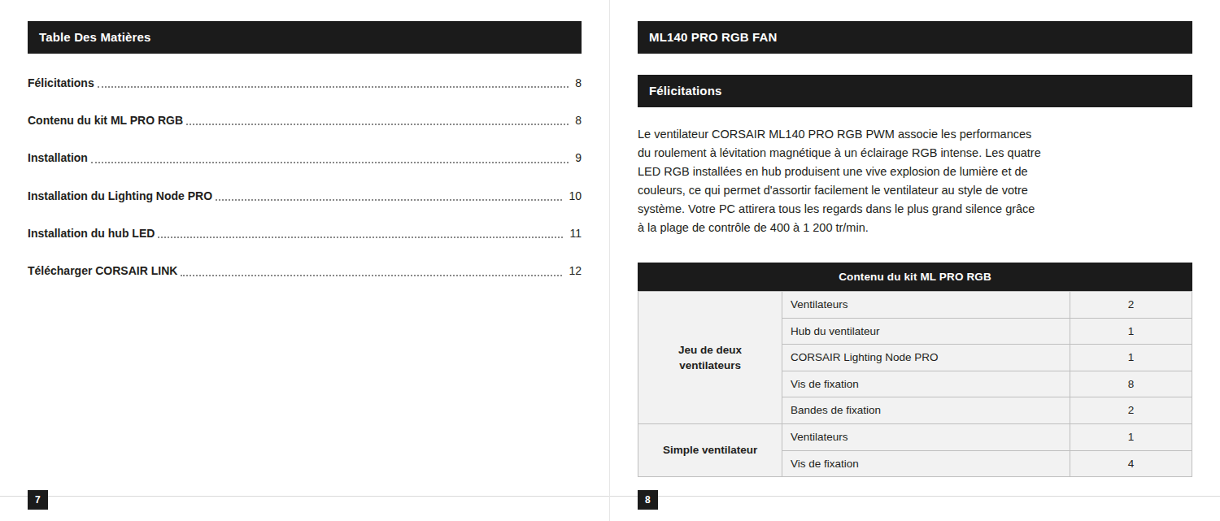Table Des Matières
Félicitations 8
Contenu du kit ML PRO RGB 8
Installation 9
Installation du Lighting Node PRO 10
Installation du hub LED 11
Télécharger CORSAIR LINK 12
7
ML140 PRO RGB FAN
Félicitations
Le ventilateur CORSAIR ML140 PRO RGB PWM associe les performances du roulement à lévitation magnétique à un éclairage RGB intense. Les quatre LED RGB installées en hub produisent une vive explosion de lumière et de couleurs, ce qui permet d'assortir facilement le ventilateur au style de votre système. Votre PC attirera tous les regards dans le plus grand silence grâce à la plage de contrôle de 400 à 1 200 tr/min.
Contenu du kit ML PRO RGB
| Jeu de deux ventilateurs | Ventilateurs | 2 |
| Hub du ventilateur | 1 |
| CORSAIR Lighting Node PRO | 1 |
| Vis de fixation | 8 |
| Bandes de fixation | 2 |
| Simple ventilateur | Ventilateurs | 1 |
| Vis de fixation | 4 |
8